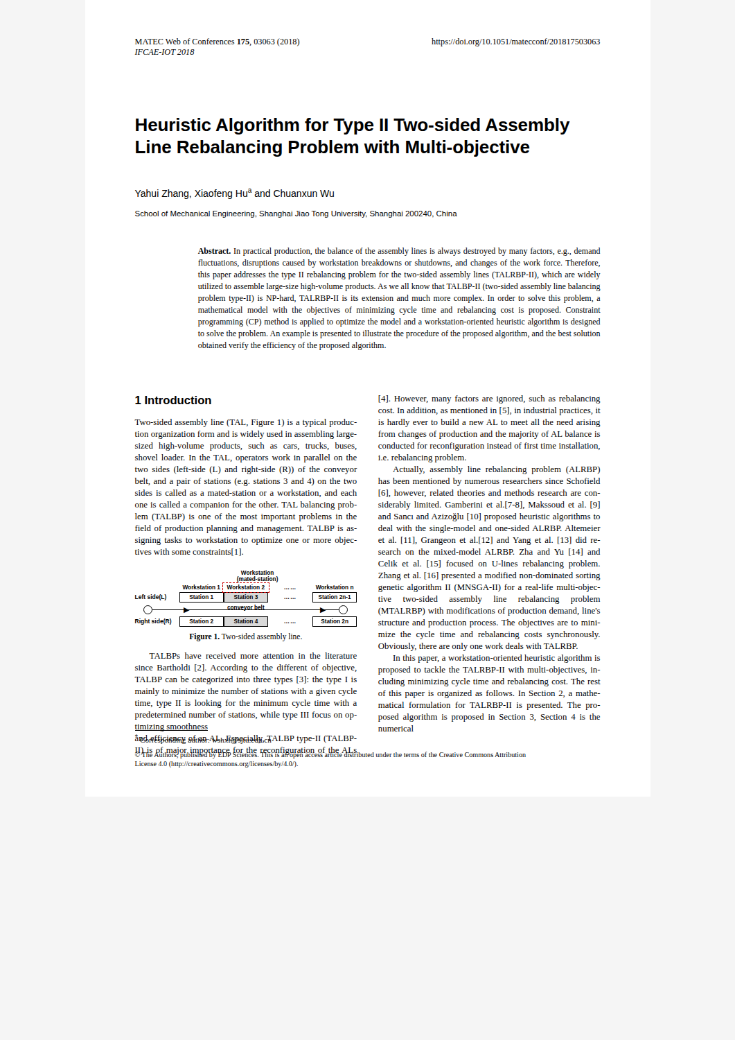MATEC Web of Conferences 175, 03063 (2018)
IFCAE-IOT 2018
https://doi.org/10.1051/matecconf/201817503063
Heuristic Algorithm for Type II Two-sided Assembly Line Rebalancing Problem with Multi-objective
Yahui Zhang, Xiaofeng Hua and Chuanxun Wu
School of Mechanical Engineering, Shanghai Jiao Tong University, Shanghai 200240, China
Abstract. In practical production, the balance of the assembly lines is always destroyed by many factors, e.g., demand fluctuations, disruptions caused by workstation breakdowns or shutdowns, and changes of the work force. Therefore, this paper addresses the type II rebalancing problem for the two-sided assembly lines (TALRBP-II), which are widely utilized to assemble large-size high-volume products. As we all know that TALBP-II (two-sided assembly line balancing problem type-II) is NP-hard, TALRBP-II is its extension and much more complex. In order to solve this problem, a mathematical model with the objectives of minimizing cycle time and rebalancing cost is proposed. Constraint programming (CP) method is applied to optimize the model and a workstation-oriented heuristic algorithm is designed to solve the problem. An example is presented to illustrate the procedure of the proposed algorithm, and the best solution obtained verify the efficiency of the proposed algorithm.
1 Introduction
Two-sided assembly line (TAL, Figure 1) is a typical production organization form and is widely used in assembling large-sized high-volume products, such as cars, trucks, buses, shovel loader. In the TAL, operators work in parallel on the two sides (left-side (L) and right-side (R)) of the conveyor belt, and a pair of stations (e.g. stations 3 and 4) on the two sides is called as a mated-station or a workstation, and each one is called a companion for the other. TAL balancing problem (TALBP) is one of the most important problems in the field of production planning and management. TALBP is assigning tasks to workstation to optimize one or more objectives with some constraints[1].
Workstation
(mated-station)
| | Workstation 1 | Workstation 2 | …… | Workstation n |
| Left side(L) | Station 1 | Station 3 | …… | Station 2n-1 |
▶
▶
conveyor belt
| Right side(R) | Station 2 | Station 4 | …… | Station 2n |
Figure 1. Two-sided assembly line.
TALBPs have received more attention in the literature since Bartholdi [2]. According to the different of objective, TALBP can be categorized into three types [3]: the type I is mainly to minimize the number of stations with a given cycle time, type II is looking for the minimum cycle time with a predetermined number of stations, while type III focus on optimizing smoothness
and efficiency of an AL. Especially, TALBP type-II (TALBP-II) is of major importance for the reconfiguration of the ALs [4]. However, many factors are ignored, such as rebalancing cost. In addition, as mentioned in [5], in industrial practices, it is hardly ever to build a new AL to meet all the need arising from changes of production and the majority of AL balance is conducted for reconfiguration instead of first time installation, i.e. rebalancing problem.
Actually, assembly line rebalancing problem (ALRBP) has been mentioned by numerous researchers since Schofield [6], however, related theories and methods research are considerably limited. Gamberini et al.[7-8], Makssoud et al. [9] and Sancı and Azizoğlu [10] proposed heuristic algorithms to deal with the single-model and one-sided ALRBP. Altemeier et al. [11], Grangeon et al.[12] and Yang et al. [13] did research on the mixed-model ALRBP. Zha and Yu [14] and Celik et al. [15] focused on U-lines rebalancing problem. Zhang et al. [16] presented a modified non-dominated sorting genetic algorithm II (MNSGA-II) for a real-life multi-objective two-sided assembly line rebalancing problem (MTALRBP) with modifications of production demand, line's structure and production process. The objectives are to minimize the cycle time and rebalancing costs synchronously. Obviously, there are only one work deals with TALRBP.
In this paper, a workstation-oriented heuristic algorithm is proposed to tackle the TALRBP-II with multi-objectives, including minimizing cycle time and rebalancing cost. The rest of this paper is organized as follows. In Section 2, a mathematical formulation for TALRBP-II is presented. The proposed algorithm is proposed in Section 3, Section 4 is the numerical
* Corresponding author: wshxf@sjtu.edu.cn
© The Authors, published by EDP Sciences. This is an open access article distributed under the terms of the Creative Commons Attribution
License 4.0 (http://creativecommons.org/licenses/by/4.0/).